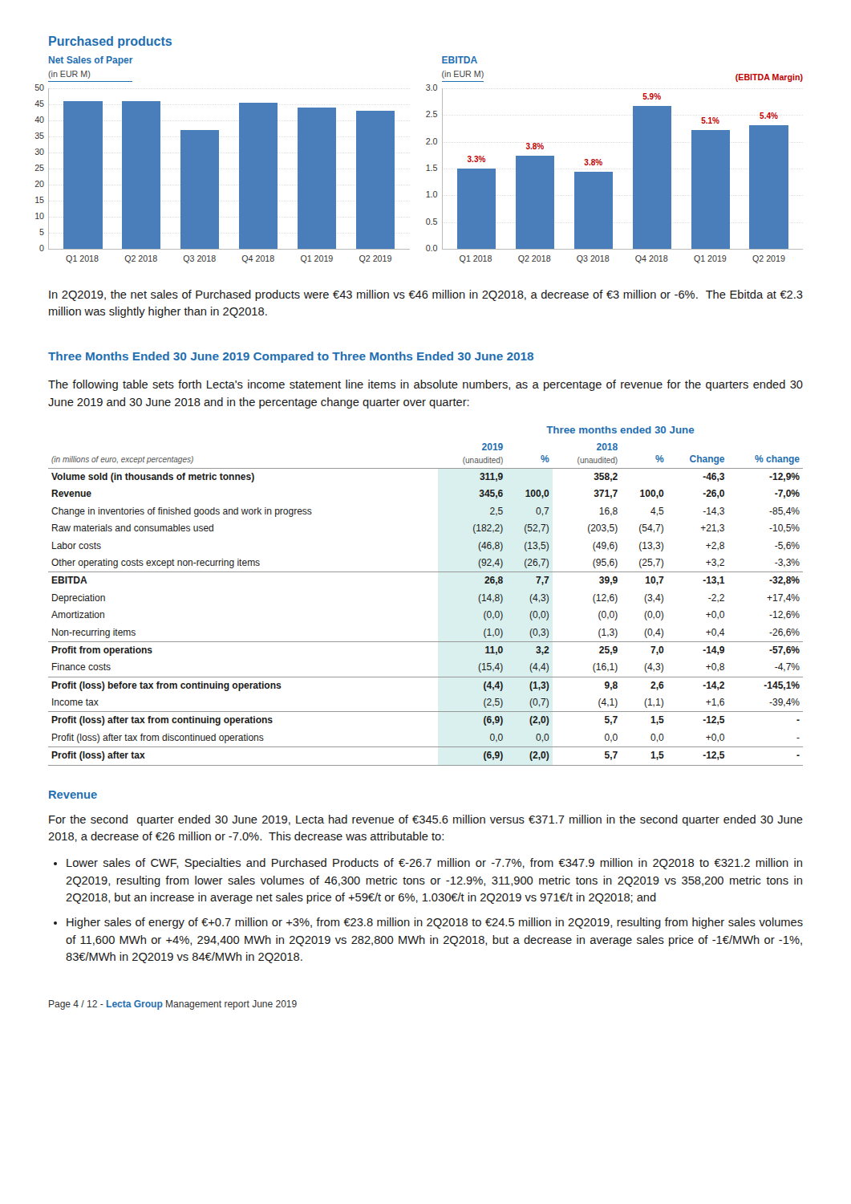Purchased products
Net Sales of Paper(in EUR M)
50 45 40 35 30 25 20 15 10 5 0
Q1 2018 Q2 2018 Q3 2018 Q4 2018 Q1 2019 Q2 2019
EBITDA(in EUR M)
(EBITDA Margin)
3.0 2.5 2.0 1.5 1.0 0.5 0.0
3.3%
3.8%
3.8%
5.9%
5.1%
5.4%
Q1 2018 Q2 2018 Q3 2018 Q4 2018 Q1 2019 Q2 2019
In 2Q2019, the net sales of Purchased products were €43 million vs €46 million in 2Q2018, a decrease of €3 million or -6%. The Ebitda at €2.3 million was slightly higher than in 2Q2018.
Three Months Ended 30 June 2019 Compared to Three Months Ended 30 June 2018
The following table sets forth Lecta's income statement line items in absolute numbers, as a percentage of revenue for the quarters ended 30 June 2019 and 30 June 2018 and in the percentage change quarter over quarter:
| | Three months ended 30 June |
| (in millions of euro, except percentages) | 2019 (unaudited) | % | 2018 (unaudited) | % | Change | % change |
| Volume sold (in thousands of metric tonnes) | 311,9 | | 358,2 | | -46,3 | -12,9% |
| Revenue | 345,6 | 100,0 | 371,7 | 100,0 | -26,0 | -7,0% |
| Change in inventories of finished goods and work in progress | 2,5 | 0,7 | 16,8 | 4,5 | -14,3 | -85,4% |
| Raw materials and consumables used | (182,2) | (52,7) | (203,5) | (54,7) | +21,3 | -10,5% |
| Labor costs | (46,8) | (13,5) | (49,6) | (13,3) | +2,8 | -5,6% |
| Other operating costs except non-recurring items | (92,4) | (26,7) | (95,6) | (25,7) | +3,2 | -3,3% |
| EBITDA | 26,8 | 7,7 | 39,9 | 10,7 | -13,1 | -32,8% |
| Depreciation | (14,8) | (4,3) | (12,6) | (3,4) | -2,2 | +17,4% |
| Amortization | (0,0) | (0,0) | (0,0) | (0,0) | +0,0 | -12,6% |
| Non-recurring items | (1,0) | (0,3) | (1,3) | (0,4) | +0,4 | -26,6% |
| Profit from operations | 11,0 | 3,2 | 25,9 | 7,0 | -14,9 | -57,6% |
| Finance costs | (15,4) | (4,4) | (16,1) | (4,3) | +0,8 | -4,7% |
| Profit (loss) before tax from continuing operations | (4,4) | (1,3) | 9,8 | 2,6 | -14,2 | -145,1% |
| Income tax | (2,5) | (0,7) | (4,1) | (1,1) | +1,6 | -39,4% |
| Profit (loss) after tax from continuing operations | (6,9) | (2,0) | 5,7 | 1,5 | -12,5 | - |
| Profit (loss) after tax from discontinued operations | 0,0 | 0,0 | 0,0 | 0,0 | +0,0 | - |
| Profit (loss) after tax | (6,9) | (2,0) | 5,7 | 1,5 | -12,5 | - |
Revenue
For the second quarter ended 30 June 2019, Lecta had revenue of €345.6 million versus €371.7 million in the second quarter ended 30 June 2018, a decrease of €26 million or -7.0%. This decrease was attributable to:
Lower sales of CWF, Specialties and Purchased Products of €-26.7 million or -7.7%, from €347.9 million in 2Q2018 to €321.2 million in 2Q2019, resulting from lower sales volumes of 46,300 metric tons or -12.9%, 311,900 metric tons in 2Q2019 vs 358,200 metric tons in 2Q2018, but an increase in average net sales price of +59€/t or 6%, 1.030€/t in 2Q2019 vs 971€/t in 2Q2018; and
Higher sales of energy of €+0.7 million or +3%, from €23.8 million in 2Q2018 to €24.5 million in 2Q2019, resulting from higher sales volumes of 11,600 MWh or +4%, 294,400 MWh in 2Q2019 vs 282,800 MWh in 2Q2018, but a decrease in average sales price of -1€/MWh or -1%, 83€/MWh in 2Q2019 vs 84€/MWh in 2Q2018.
Page 4 / 12 - Lecta Group Management report June 2019